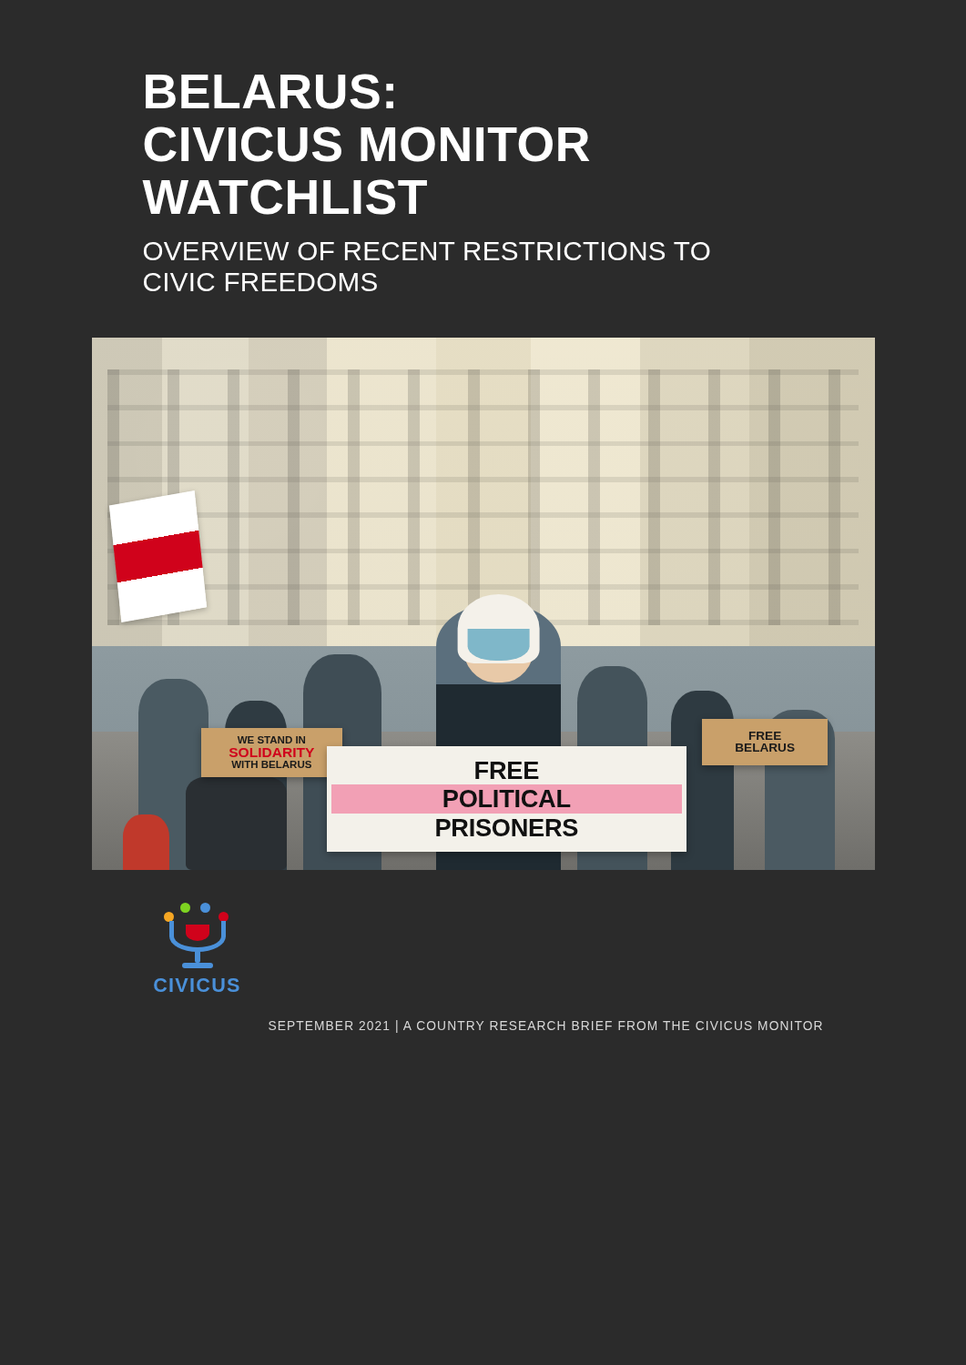Belarus: CIVICUS Monitor Watchlist
Overview of recent restrictions to civic freedoms
We stand in Solidarity with Belarus
Free Belarus
Free Political Prisoners
CIVICUS
September 2021 | A country research brief from the CIVICUS Monitor